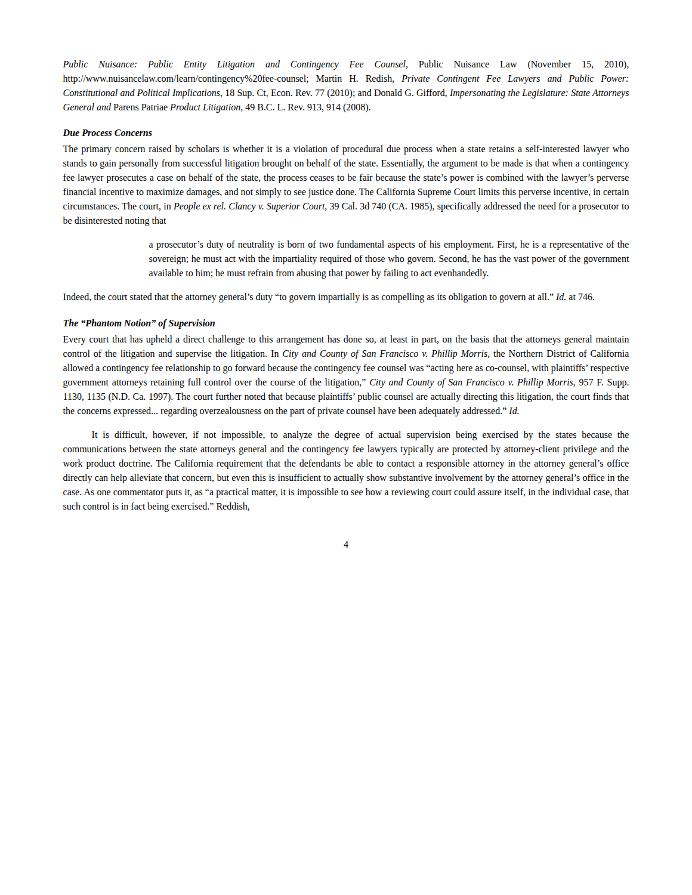Public Nuisance: Public Entity Litigation and Contingency Fee Counsel, Public Nuisance Law (November 15, 2010), http://www.nuisancelaw.com/learn/contingency%20fee-counsel; Martin H. Redish, Private Contingent Fee Lawyers and Public Power: Constitutional and Political Implications, 18 Sup. Ct, Econ. Rev. 77 (2010); and Donald G. Gifford, Impersonating the Legislature: State Attorneys General and Parens Patriae Product Litigation, 49 B.C. L. Rev. 913, 914 (2008).
Due Process Concerns
The primary concern raised by scholars is whether it is a violation of procedural due process when a state retains a self-interested lawyer who stands to gain personally from successful litigation brought on behalf of the state. Essentially, the argument to be made is that when a contingency fee lawyer prosecutes a case on behalf of the state, the process ceases to be fair because the state’s power is combined with the lawyer’s perverse financial incentive to maximize damages, and not simply to see justice done. The California Supreme Court limits this perverse incentive, in certain circumstances. The court, in People ex rel. Clancy v. Superior Court, 39 Cal. 3d 740 (CA. 1985), specifically addressed the need for a prosecutor to be disinterested noting that
a prosecutor’s duty of neutrality is born of two fundamental aspects of his employment. First, he is a representative of the sovereign; he must act with the impartiality required of those who govern. Second, he has the vast power of the government available to him; he must refrain from abusing that power by failing to act evenhandedly.
Indeed, the court stated that the attorney general’s duty “to govern impartially is as compelling as its obligation to govern at all.” Id. at 746.
The “Phantom Notion” of Supervision
Every court that has upheld a direct challenge to this arrangement has done so, at least in part, on the basis that the attorneys general maintain control of the litigation and supervise the litigation. In City and County of San Francisco v. Phillip Morris, the Northern District of California allowed a contingency fee relationship to go forward because the contingency fee counsel was “acting here as co-counsel, with plaintiffs’ respective government attorneys retaining full control over the course of the litigation,” City and County of San Francisco v. Phillip Morris, 957 F. Supp. 1130, 1135 (N.D. Ca. 1997). The court further noted that because plaintiffs’ public counsel are actually directing this litigation, the court finds that the concerns expressed... regarding overzealousness on the part of private counsel have been adequately addressed.” Id.
It is difficult, however, if not impossible, to analyze the degree of actual supervision being exercised by the states because the communications between the state attorneys general and the contingency fee lawyers typically are protected by attorney-client privilege and the work product doctrine. The California requirement that the defendants be able to contact a responsible attorney in the attorney general’s office directly can help alleviate that concern, but even this is insufficient to actually show substantive involvement by the attorney general’s office in the case. As one commentator puts it, as “a practical matter, it is impossible to see how a reviewing court could assure itself, in the individual case, that such control is in fact being exercised.” Reddish,
4